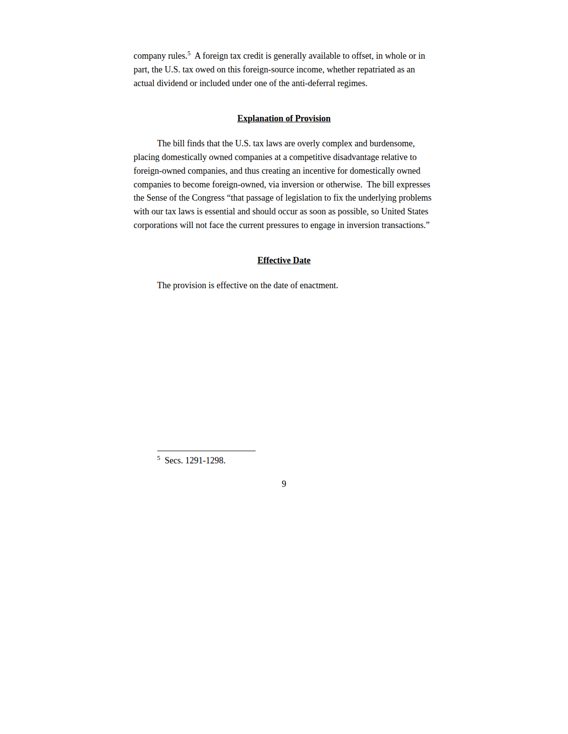company rules.5 A foreign tax credit is generally available to offset, in whole or in part, the U.S. tax owed on this foreign-source income, whether repatriated as an actual dividend or included under one of the anti-deferral regimes.
Explanation of Provision
The bill finds that the U.S. tax laws are overly complex and burdensome, placing domestically owned companies at a competitive disadvantage relative to foreign-owned companies, and thus creating an incentive for domestically owned companies to become foreign-owned, via inversion or otherwise. The bill expresses the Sense of the Congress “that passage of legislation to fix the underlying problems with our tax laws is essential and should occur as soon as possible, so United States corporations will not face the current pressures to engage in inversion transactions.”
Effective Date
The provision is effective on the date of enactment.
5 Secs. 1291-1298.
9